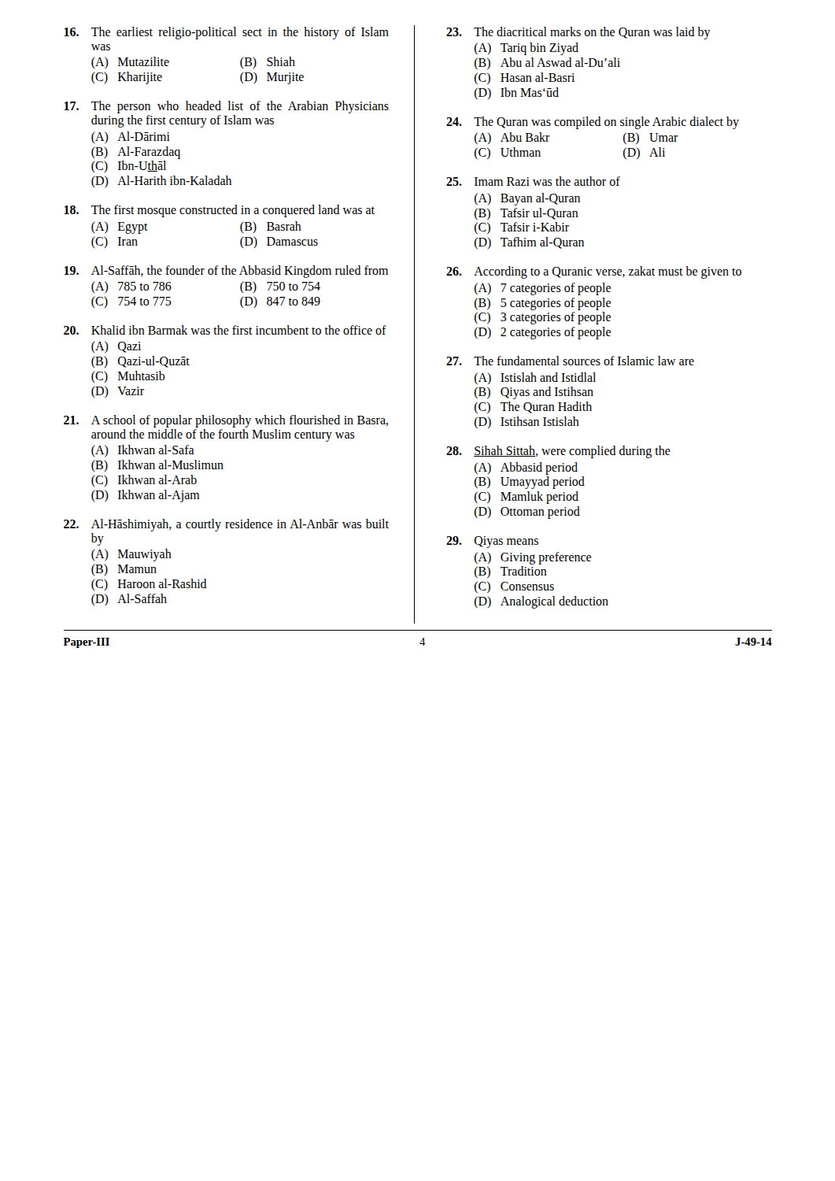16.
The earliest religio-political sect in the history of Islam was
(A) Mutazilite
(B) Shiah
(C) Kharijite
(D) Murjite
17.
The person who headed list of the Arabian Physicians during the first century of Islam was
(A) Al-Dārimi
(B) Al-Farazdaq
(C) Ibn-Uthāl
(D) Al-Harith ibn-Kaladah
18.
The first mosque constructed in a conquered land was at
(A) Egypt
(B) Basrah
(C) Iran
(D) Damascus
19.
Al-Saffāh, the founder of the Abbasid Kingdom ruled from
(A) 785 to 786
(B) 750 to 754
(C) 754 to 775
(D) 847 to 849
20.
Khalid ibn Barmak was the first incumbent to the office of
(A) Qazi
(B) Qazi-ul-Quzāt
(C) Muhtasib
(D) Vazir
21.
A school of popular philosophy which flourished in Basra, around the middle of the fourth Muslim century was
(A) Ikhwan al-Safa
(B) Ikhwan al-Muslimun
(C) Ikhwan al-Arab
(D) Ikhwan al-Ajam
22.
Al-Hāshimiyah, a courtly residence in Al-Anbār was built by
(A) Mauwiyah
(B) Mamun
(C) Haroon al-Rashid
(D) Al-Saffah
23.
The diacritical marks on the Quran was laid by
(A) Tariq bin Ziyad
(B) Abu al Aswad al-Du’ali
(C) Hasan al-Basri
(D) Ibn Mas‘ūd
24.
The Quran was compiled on single Arabic dialect by
(A) Abu Bakr
(B) Umar
(C) Uthman
(D) Ali
25.
Imam Razi was the author of
(A) Bayan al-Quran
(B) Tafsir ul-Quran
(C) Tafsir i-Kabir
(D) Tafhim al-Quran
26.
According to a Quranic verse, zakat must be given to
(A) 7 categories of people
(B) 5 categories of people
(C) 3 categories of people
(D) 2 categories of people
27.
The fundamental sources of Islamic law are
(A) Istislah and Istidlal
(B) Qiyas and Istihsan
(C) The Quran Hadith
(D) Istihsan Istislah
28.
Sihah Sittah, were complied during the
(A) Abbasid period
(B) Umayyad period
(C) Mamluk period
(D) Ottoman period
29.
Qiyas means
(A) Giving preference
(B) Tradition
(C) Consensus
(D) Analogical deduction
Paper-III
4
J-49-14